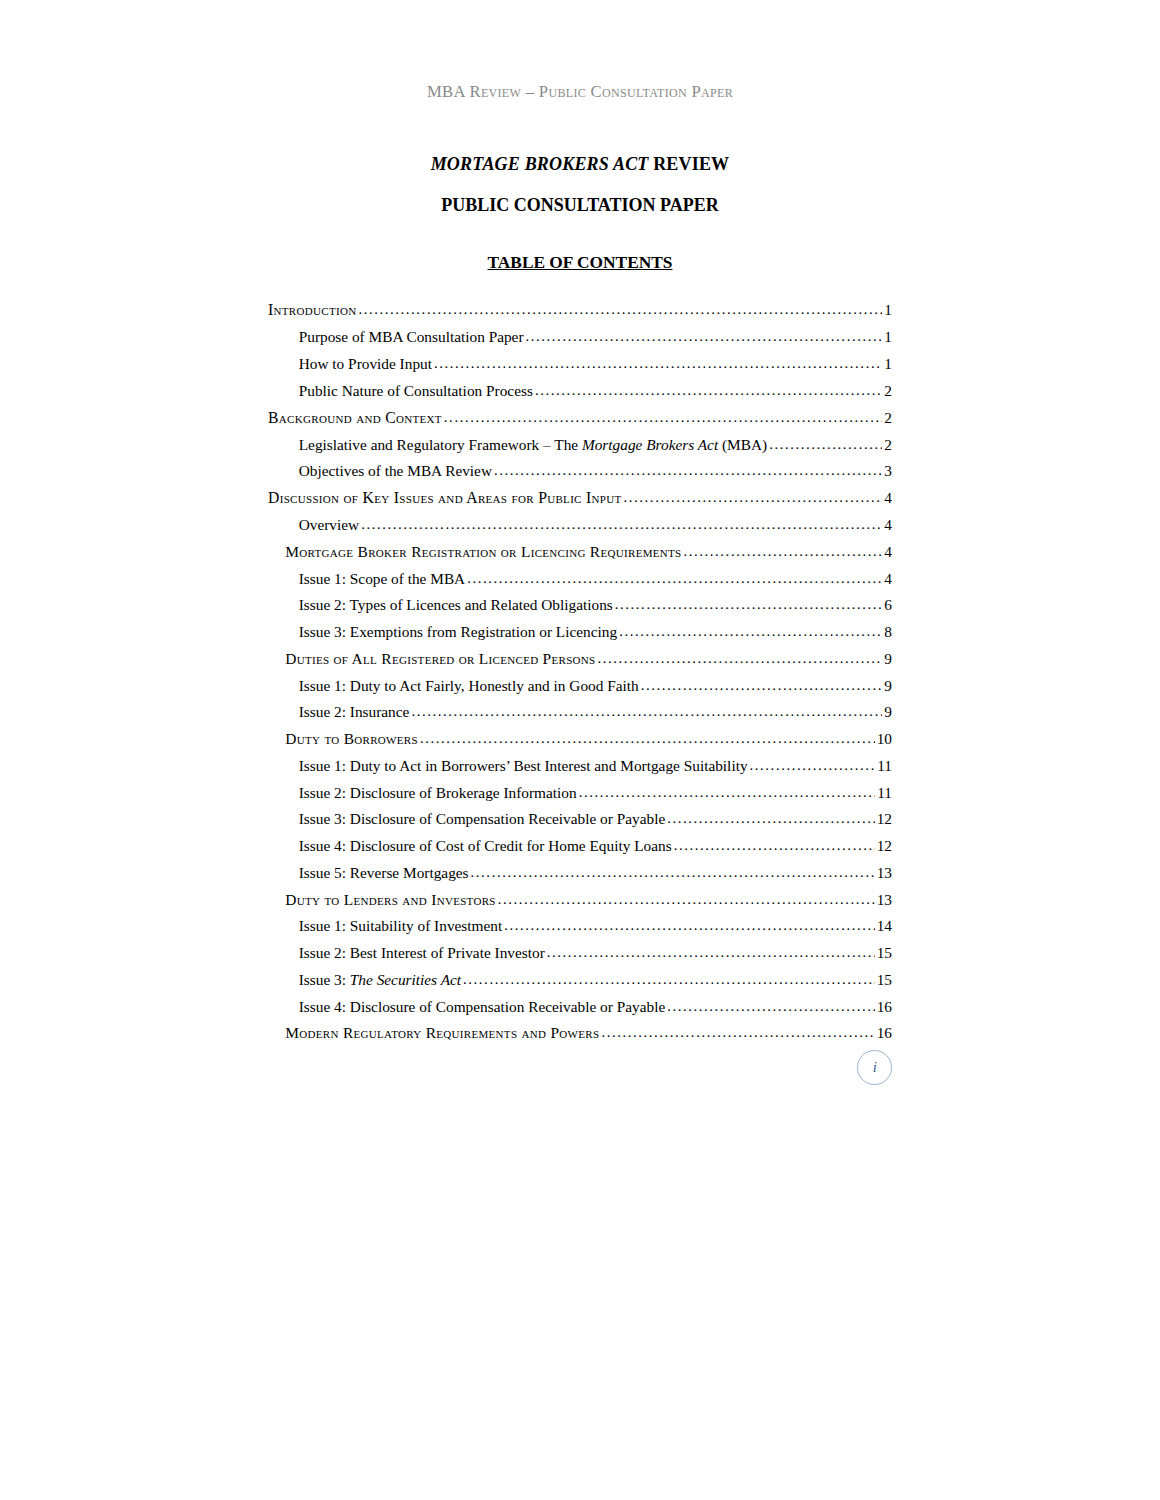MBA Review – Public Consultation Paper
MORTAGE BROKERS ACT REVIEW
PUBLIC CONSULTATION PAPER
TABLE OF CONTENTS
Introduction .................................................................................................................................................. 1
Purpose of MBA Consultation Paper ..................................................................................................... 1
How to Provide Input ....................................................................................................................... 1
Public Nature of Consultation Process .................................................................................................. 2
Background and Context ....................................................................................................................... 2
Legislative and Regulatory Framework – The Mortgage Brokers Act (MBA) ........................................ 2
Objectives of the MBA Review ............................................................................................................ 3
Discussion of Key Issues and Areas for Public Input .......................................................................... 4
Overview ..................................................................................................................................... 4
Mortgage Broker Registration or Licencing Requirements ......................................................... 4
Issue 1: Scope of the MBA ..................................................................................................................... 4
Issue 2: Types of Licences and Related Obligations ............................................................................. 6
Issue 3: Exemptions from Registration or Licencing ............................................................................. 8
Duties of All Registered or Licenced Persons ................................................................................. 9
Issue 1: Duty to Act Fairly, Honestly and in Good Faith ......................................................................... 9
Issue 2: Insurance ................................................................................................................................. 9
Duty to Borrowers ................................................................................................................................. 10
Issue 1: Duty to Act in Borrowers’ Best Interest and Mortgage Suitability ........................................... 11
Issue 2: Disclosure of Brokerage Information ....................................................................................... 11
Issue 3: Disclosure of Compensation Receivable or Payable ............................................................... 12
Issue 4: Disclosure of Cost of Credit for Home Equity Loans ............................................................. 12
Issue 5: Reverse Mortgages ................................................................................................................... 13
Duty to Lenders and Investors ................................................................................................................. 13
Issue 1: Suitability of Investment ......................................................................................................... 14
Issue 2: Best Interest of Private Investor .............................................................................................. 15
Issue 3: The Securities Act ..................................................................................................................... 15
Issue 4: Disclosure of Compensation Receivable or Payable ............................................................... 16
Modern Regulatory Requirements and Powers ............................................................................. 16
i